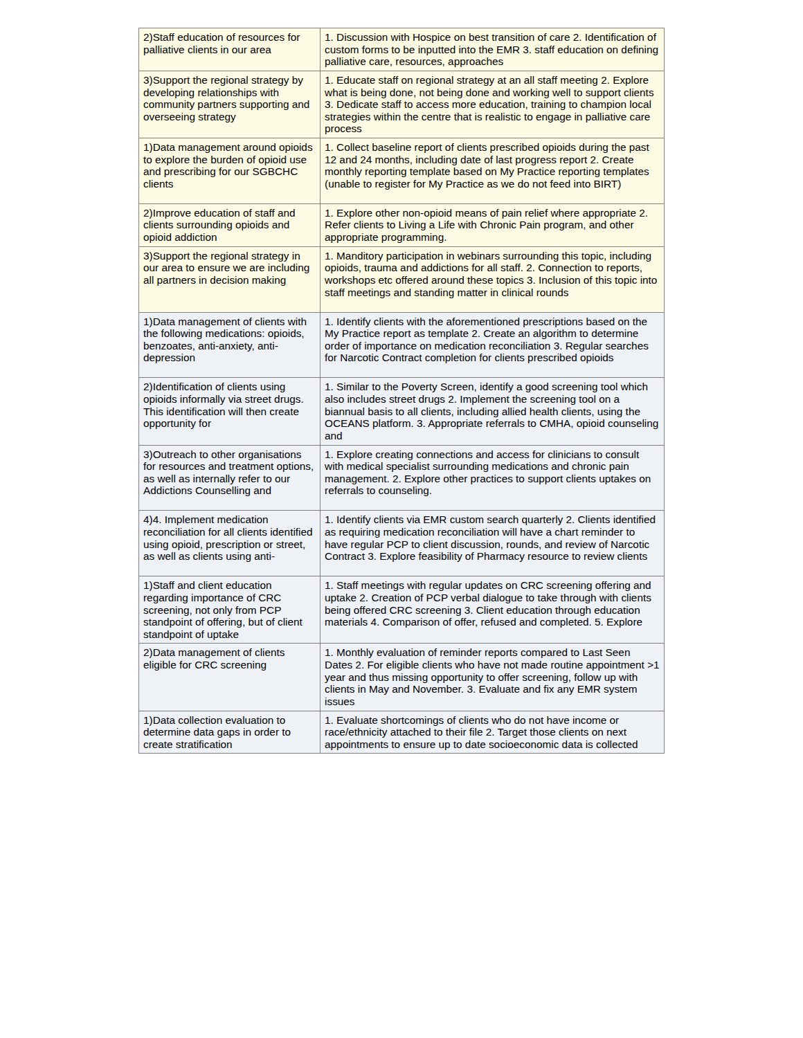| 2)Staff education of resources for palliative clients in our area | 1. Discussion with Hospice on best transition of care 2. Identification of custom forms to be inputted into the EMR 3. staff education on defining palliative care, resources, approaches |
| 3)Support the regional strategy by developing relationships with community partners supporting and overseeing strategy | 1. Educate staff on regional strategy at an all staff meeting 2. Explore what is being done, not being done and working well to support clients 3. Dedicate staff to access more education, training to champion local strategies within the centre that is realistic to engage in palliative care process |
| 1)Data management around opioids to explore the burden of opioid use and prescribing for our SGBCHC clients | 1. Collect baseline report of clients prescribed opioids during the past 12 and 24 months, including date of last progress report 2. Create monthly reporting template based on My Practice reporting templates (unable to register for My Practice as we do not feed into BIRT) |
| 2)Improve education of staff and clients surrounding opioids and opioid addiction | 1. Explore other non-opioid means of pain relief where appropriate 2. Refer clients to Living a Life with Chronic Pain program, and other appropriate programming. |
| 3)Support the regional strategy in our area to ensure we are including all partners in decision making | 1. Manditory participation in webinars surrounding this topic, including opioids, trauma and addictions for all staff. 2. Connection to reports, workshops etc offered around these topics 3. Inclusion of this topic into staff meetings and standing matter in clinical rounds |
| 1)Data management of clients with the following medications: opioids, benzoates, anti-anxiety, anti-depression | 1. Identify clients with the aforementioned prescriptions based on the My Practice report as template 2. Create an algorithm to determine order of importance on medication reconciliation 3. Regular searches for Narcotic Contract completion for clients prescribed opioids |
| 2)Identification of clients using opioids informally via street drugs. This identification will then create opportunity for | 1. Similar to the Poverty Screen, identify a good screening tool which also includes street drugs 2. Implement the screening tool on a biannual basis to all clients, including allied health clients, using the OCEANS platform. 3. Appropriate referrals to CMHA, opioid counseling and |
| 3)Outreach to other organisations for resources and treatment options, as well as internally refer to our Addictions Counselling and | 1. Explore creating connections and access for clinicians to consult with medical specialist surrounding medications and chronic pain management. 2. Explore other practices to support clients uptakes on referrals to counseling. |
| 4)4. Implement medication reconciliation for all clients identified using opioid, prescription or street, as well as clients using anti- | 1. Identify clients via EMR custom search quarterly 2. Clients identified as requiring medication reconciliation will have a chart reminder to have regular PCP to client discussion, rounds, and review of Narcotic Contract 3. Explore feasibility of Pharmacy resource to review clients |
| 1)Staff and client education regarding importance of CRC screening, not only from PCP standpoint of offering, but of client standpoint of uptake | 1. Staff meetings with regular updates on CRC screening offering and uptake 2. Creation of PCP verbal dialogue to take through with clients being offered CRC screening 3. Client education through education materials 4. Comparison of offer, refused and completed. 5. Explore |
| 2)Data management of clients eligible for CRC screening | 1. Monthly evaluation of reminder reports compared to Last Seen Dates 2. For eligible clients who have not made routine appointment >1 year and thus missing opportunity to offer screening, follow up with clients in May and November. 3. Evaluate and fix any EMR system issues |
| 1)Data collection evaluation to determine data gaps in order to create stratification | 1. Evaluate shortcomings of clients who do not have income or race/ethnicity attached to their file 2. Target those clients on next appointments to ensure up to date socioeconomic data is collected |